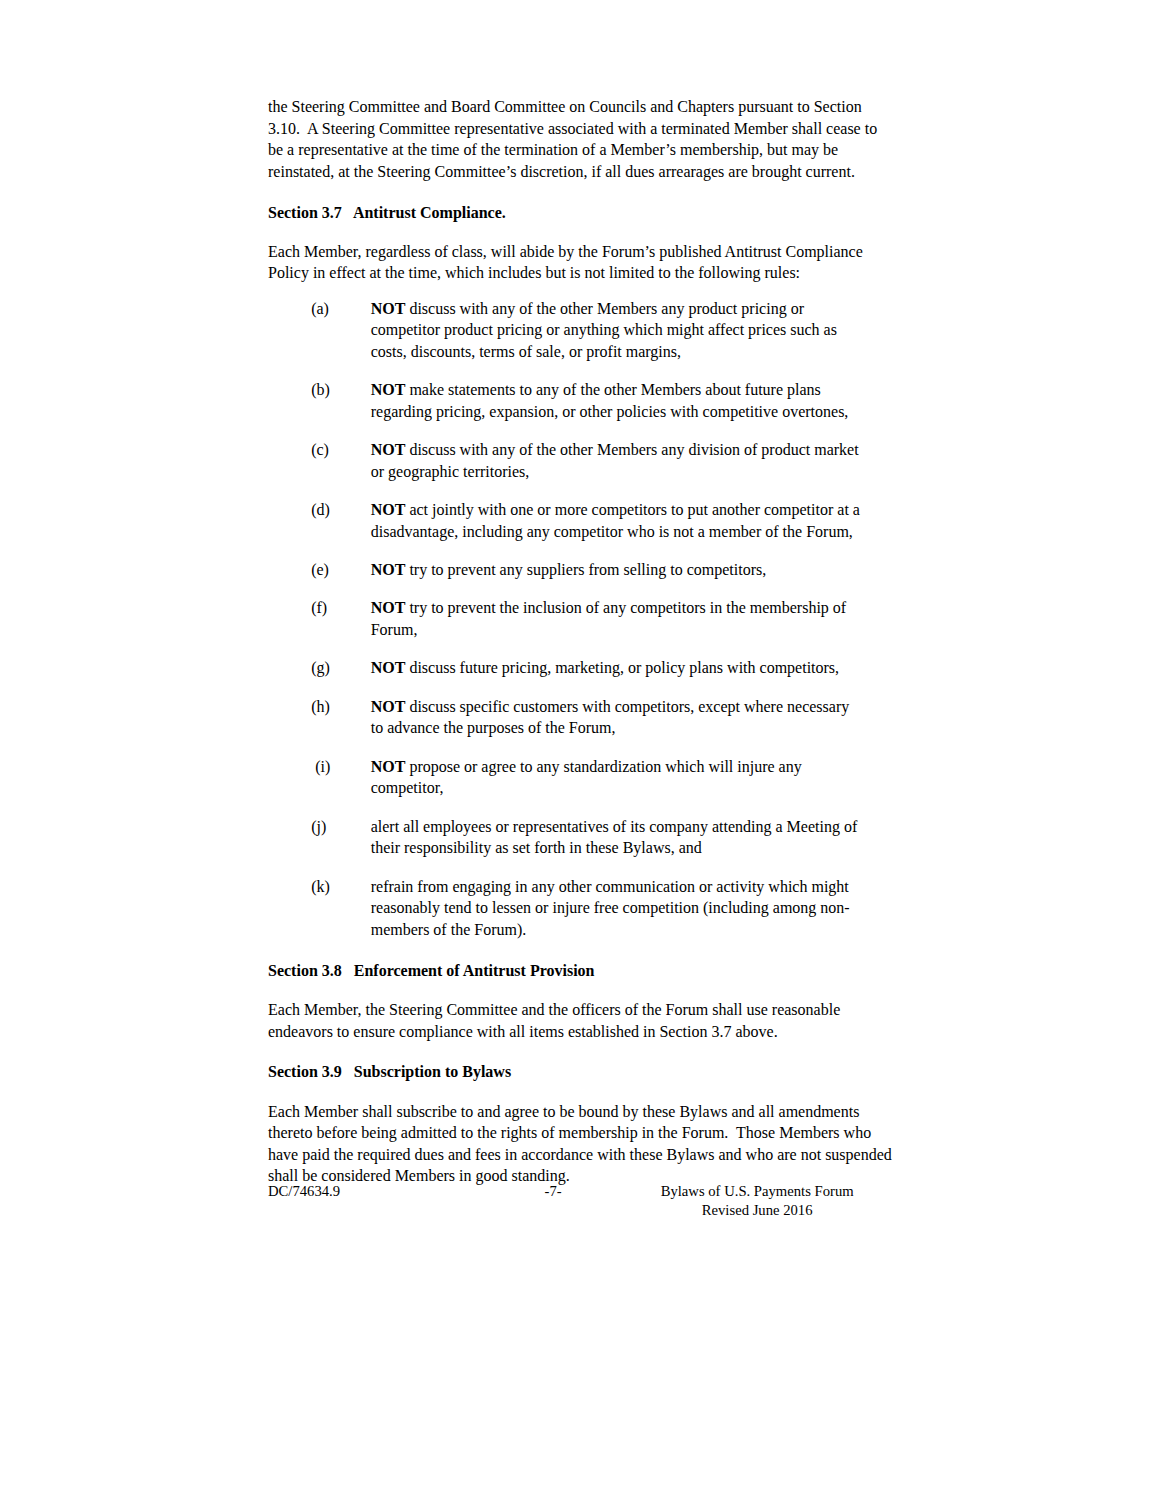the Steering Committee and Board Committee on Councils and Chapters pursuant to Section 3.10. A Steering Committee representative associated with a terminated Member shall cease to be a representative at the time of the termination of a Member’s membership, but may be reinstated, at the Steering Committee’s discretion, if all dues arrearages are brought current.
Section 3.7 Antitrust Compliance.
Each Member, regardless of class, will abide by the Forum’s published Antitrust Compliance Policy in effect at the time, which includes but is not limited to the following rules:
(a)
NOT discuss with any of the other Members any product pricing or competitor product pricing or anything which might affect prices such as costs, discounts, terms of sale, or profit margins,
(b)
NOT make statements to any of the other Members about future plans regarding pricing, expansion, or other policies with competitive overtones,
(c)
NOT discuss with any of the other Members any division of product market or geographic territories,
(d)
NOT act jointly with one or more competitors to put another competitor at a disadvantage, including any competitor who is not a member of the Forum,
(e)
NOT try to prevent any suppliers from selling to competitors,
(f)
NOT try to prevent the inclusion of any competitors in the membership of Forum,
(g)
NOT discuss future pricing, marketing, or policy plans with competitors,
(h)
NOT discuss specific customers with competitors, except where necessary to advance the purposes of the Forum,
(i)
NOT propose or agree to any standardization which will injure any competitor,
(j)
alert all employees or representatives of its company attending a Meeting of their responsibility as set forth in these Bylaws, and
(k)
refrain from engaging in any other communication or activity which might reasonably tend to lessen or injure free competition (including among non-members of the Forum).
Section 3.8 Enforcement of Antitrust Provision
Each Member, the Steering Committee and the officers of the Forum shall use reasonable endeavors to ensure compliance with all items established in Section 3.7 above.
Section 3.9 Subscription to Bylaws
Each Member shall subscribe to and agree to be bound by these Bylaws and all amendments thereto before being admitted to the rights of membership in the Forum. Those Members who have paid the required dues and fees in accordance with these Bylaws and who are not suspended shall be considered Members in good standing.
DC/74634.9
-7-
Bylaws of U.S. Payments Forum
Revised June 2016